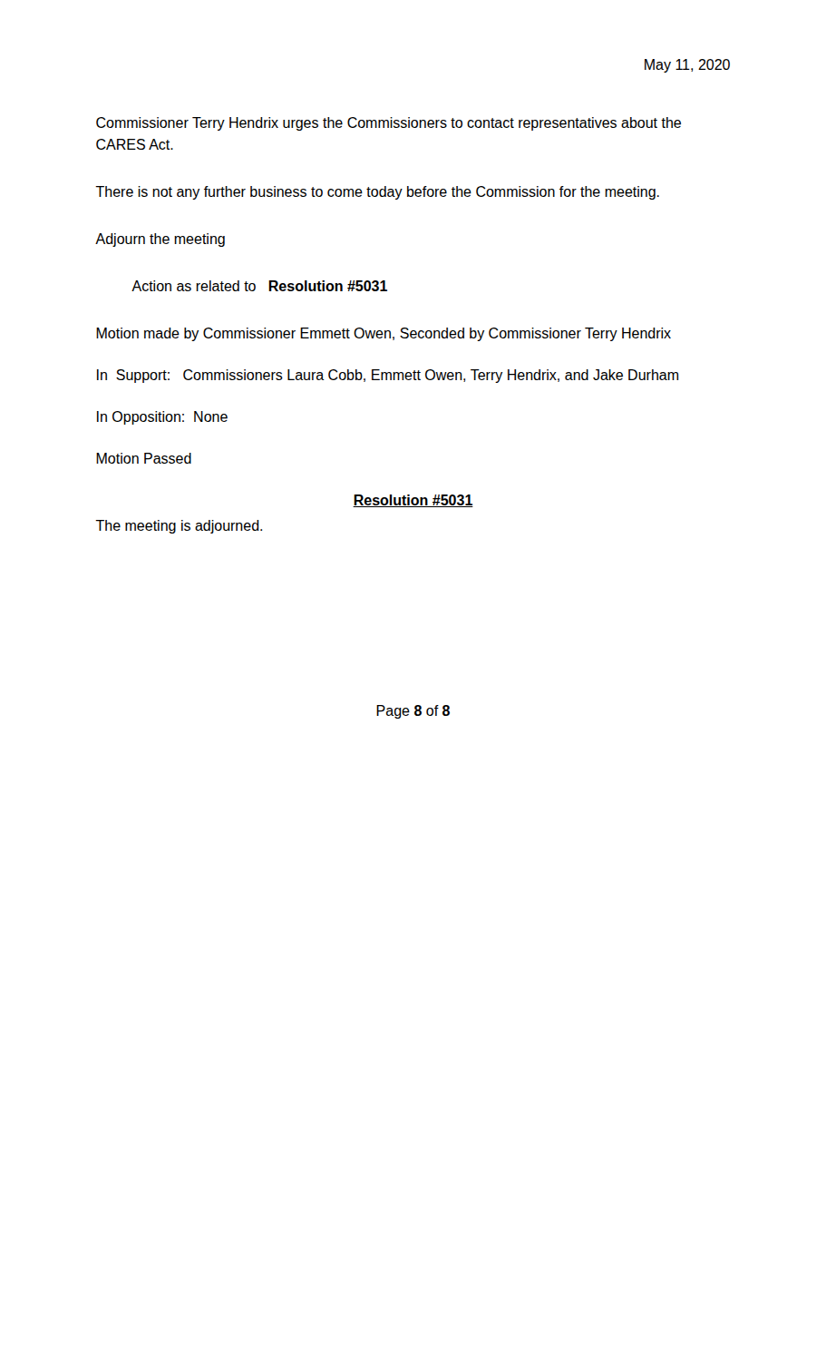May 11, 2020
Commissioner Terry Hendrix urges the Commissioners to contact representatives about the CARES Act.
There is not any further business to come today before the Commission for the meeting.
Adjourn the meeting
Action as related to Resolution #5031
Motion made by Commissioner Emmett Owen, Seconded by Commissioner Terry Hendrix
In Support: Commissioners Laura Cobb, Emmett Owen, Terry Hendrix, and Jake Durham
In Opposition: None
Motion Passed
Resolution #5031
The meeting is adjourned.
Page 8 of 8